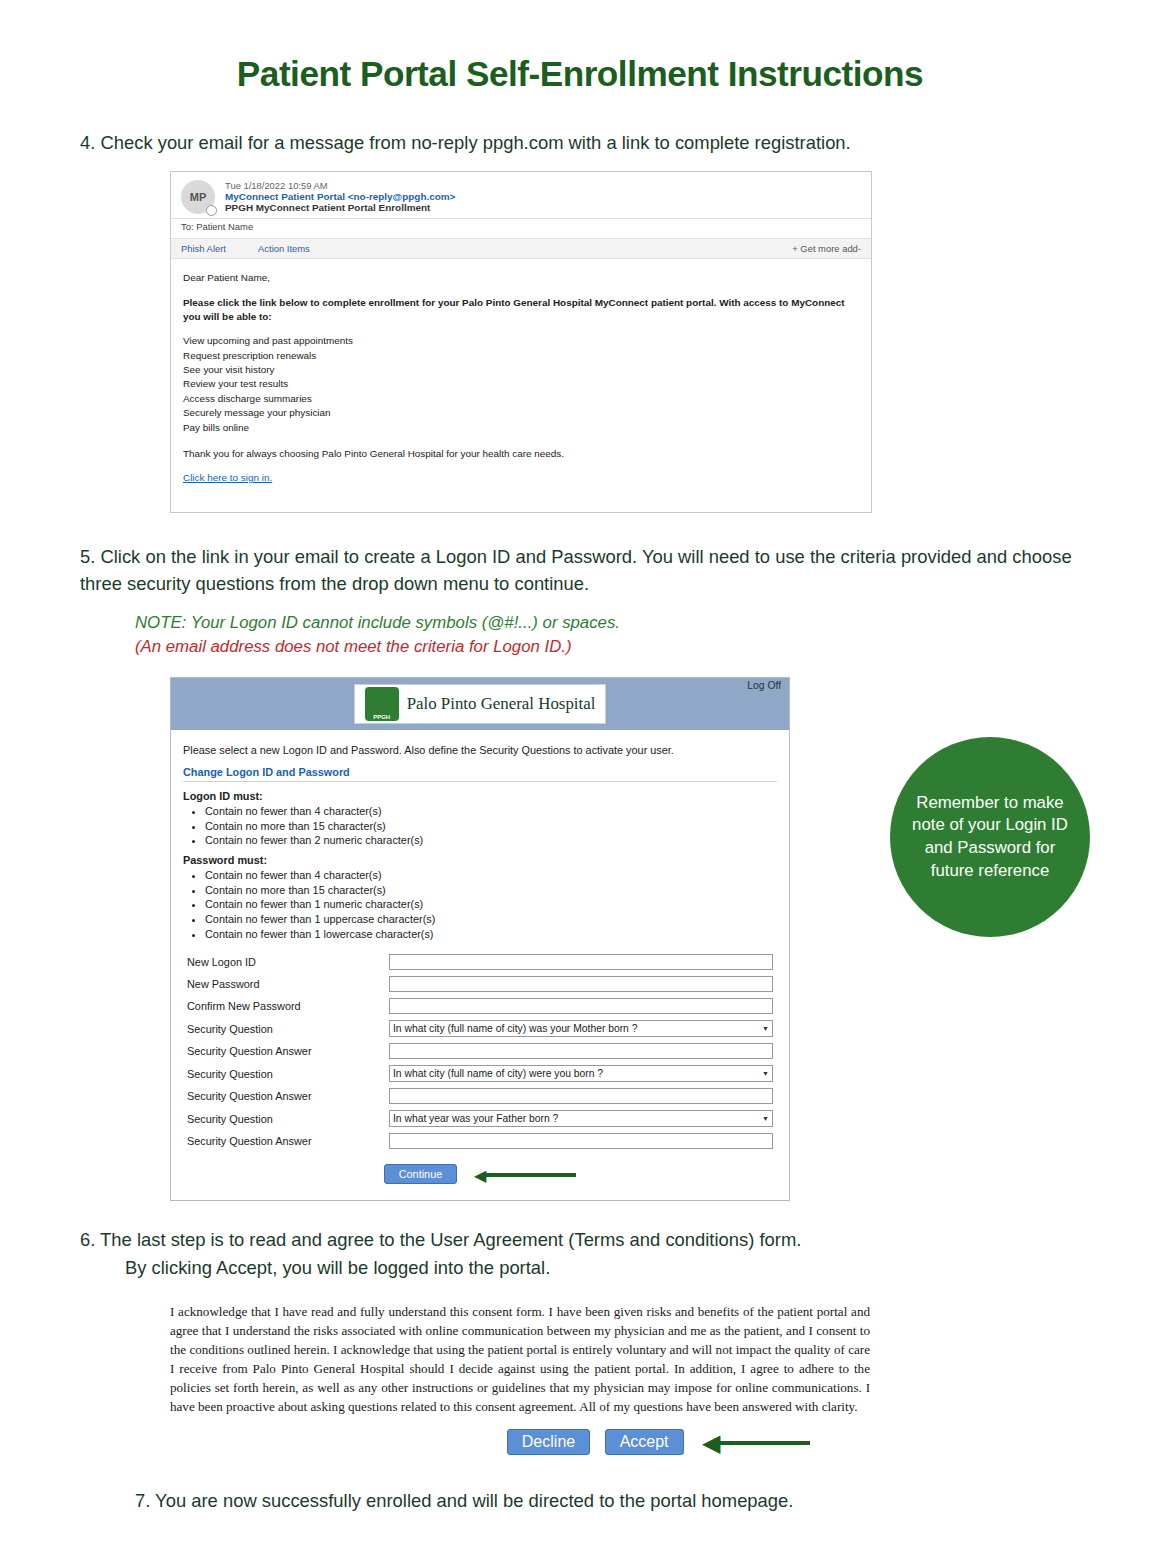Patient Portal Self-Enrollment Instructions
4. Check your email for a message from no-reply ppgh.com with a link to complete registration.
MP
Tue 1/18/2022 10:59 AM
MyConnect Patient Portal <no-reply@ppgh.com>
PPGH MyConnect Patient Portal Enrollment
To: Patient Name
Phish Alert Action Items
+ Get more add-
Dear Patient Name,
Please click the link below to complete enrollment for your Palo Pinto General Hospital MyConnect patient portal. With access to MyConnect you will be able to:
View upcoming and past appointments
Request prescription renewals
See your visit history
Review your test results
Access discharge summaries
Securely message your physician
Pay bills online
Thank you for always choosing Palo Pinto General Hospital for your health care needs.
Click here to sign in.
5. Click on the link in your email to create a Logon ID and Password. You will need to use the criteria provided and choose three security questions from the drop down menu to continue.
NOTE: Your Logon ID cannot include symbols (@#!...) or spaces.
(An email address does not meet the criteria for Logon ID.)
Palo Pinto General Hospital
Log Off
Please select a new Logon ID and Password. Also define the Security Questions to activate your user.
Change Logon ID and Password
Logon ID must:
Contain no fewer than 4 character(s)
Contain no more than 15 character(s)
Contain no fewer than 2 numeric character(s)
Password must:
Contain no fewer than 4 character(s)
Contain no more than 15 character(s)
Contain no fewer than 1 numeric character(s)
Contain no fewer than 1 uppercase character(s)
Contain no fewer than 1 lowercase character(s)
| New Logon ID | |
| New Password | |
| Confirm New Password | |
| Security Question | In what city (full name of city) was your Mother born ? |
| Security Question Answer | |
| Security Question | In what city (full name of city) were you born ? |
| Security Question Answer | |
| Security Question | In what year was your Father born ? |
| Security Question Answer | |
Continue ◀
Remember to make note of your Login ID and Password for future reference
6. The last step is to read and agree to the User Agreement (Terms and conditions) form.
By clicking Accept, you will be logged into the portal.
I acknowledge that I have read and fully understand this consent form. I have been given risks and benefits of the patient portal and agree that I understand the risks associated with online communication between my physician and me as the patient, and I consent to the conditions outlined herein. I acknowledge that using the patient portal is entirely voluntary and will not impact the quality of care I receive from Palo Pinto General Hospital should I decide against using the patient portal. In addition, I agree to adhere to the policies set forth herein, as well as any other instructions or guidelines that my physician may impose for online communications. I have been proactive about asking questions related to this consent agreement. All of my questions have been answered with clarity.
Decline Accept ◀
7. You are now successfully enrolled and will be directed to the portal homepage.